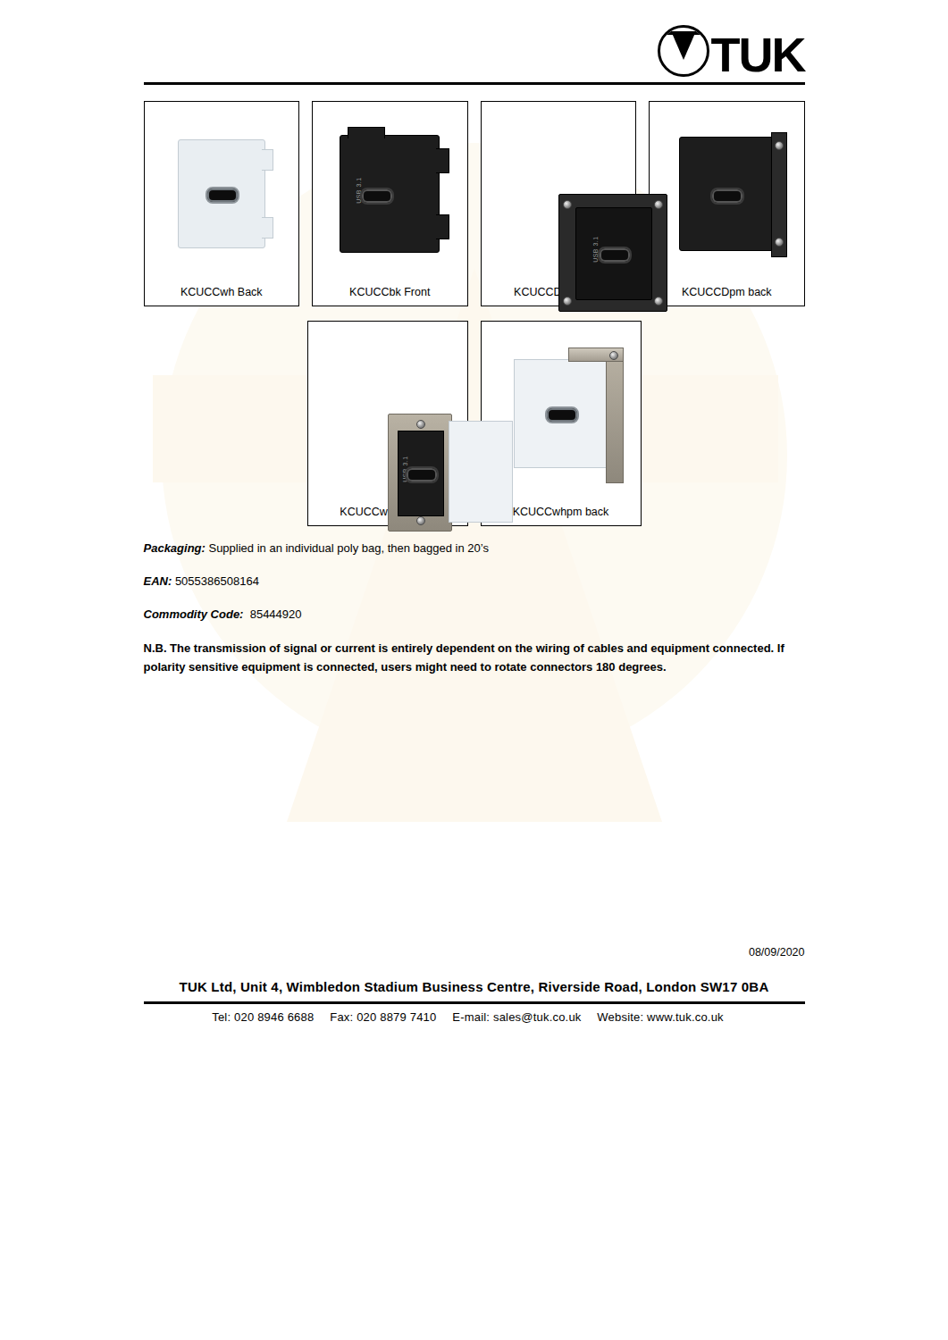TUK
KCUCCwh Back
USB 3.1
KCUCCbk Front
USB 3.1
KCUCCDpm front
KCUCCDpm back
USB 3.1
KCUCCwhpm front
KCUCCwhpm back
Packaging: Supplied in an individual poly bag, then bagged in 20’s
EAN: 5055386508164
Commodity Code: 85444920
N.B. The transmission of signal or current is entirely dependent on the wiring of cables and equipment connected. If polarity sensitive equipment is connected, users might need to rotate connectors 180 degrees.
08/09/2020
TUK Ltd, Unit 4, Wimbledon Stadium Business Centre, Riverside Road, London SW17 0BA
Tel: 020 8946 6688 Fax: 020 8879 7410 E-mail: sales@tuk.co.uk Website: www.tuk.co.uk